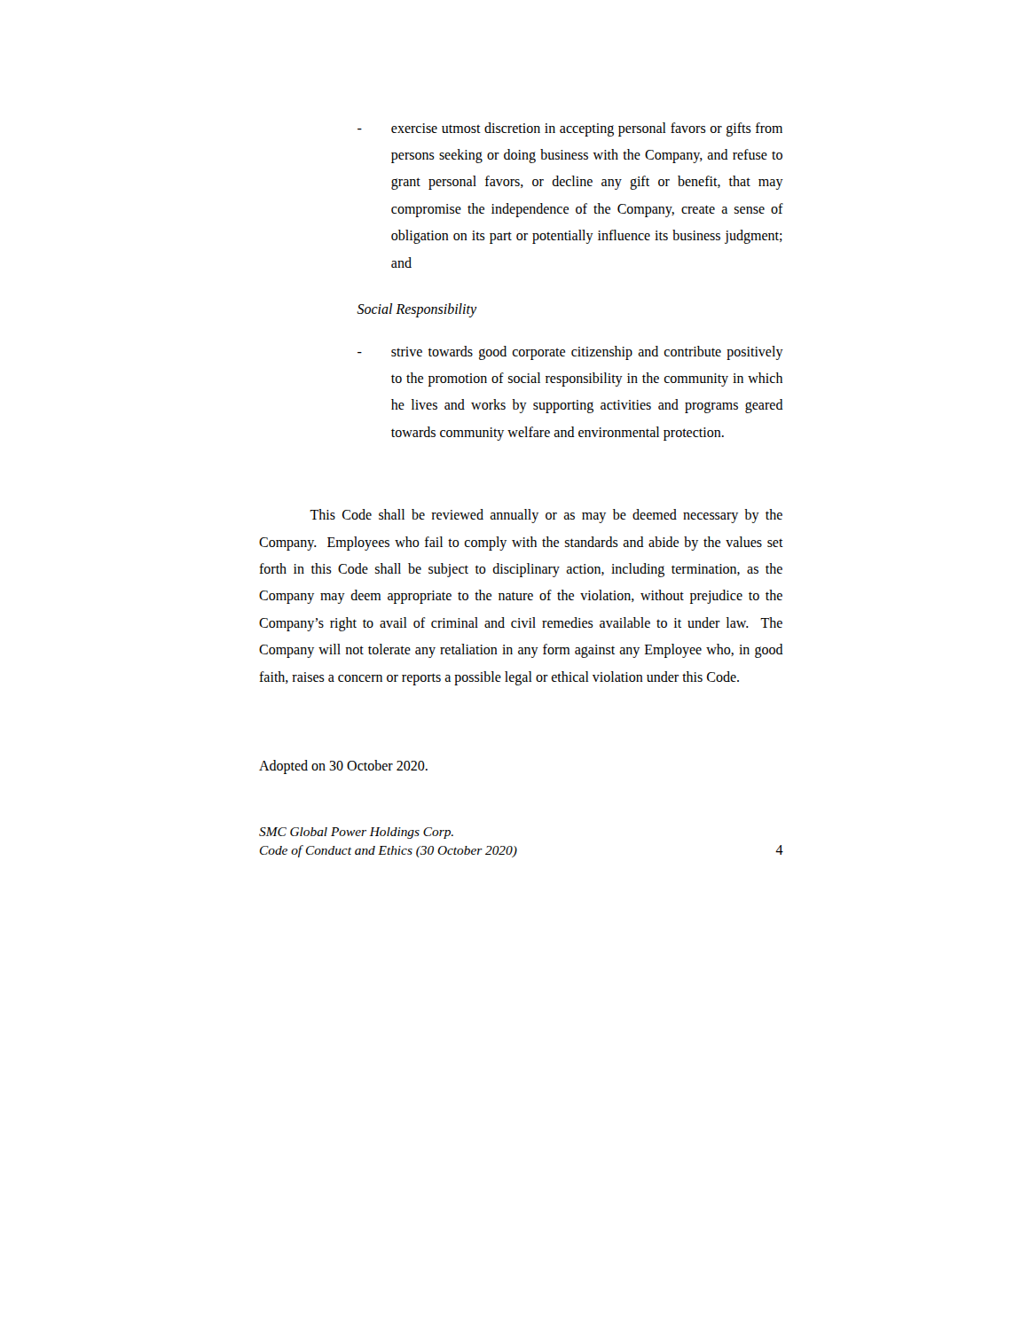exercise utmost discretion in accepting personal favors or gifts from persons seeking or doing business with the Company, and refuse to grant personal favors, or decline any gift or benefit, that may compromise the independence of the Company, create a sense of obligation on its part or potentially influence its business judgment; and
Social Responsibility
strive towards good corporate citizenship and contribute positively to the promotion of social responsibility in the community in which he lives and works by supporting activities and programs geared towards community welfare and environmental protection.
This Code shall be reviewed annually or as may be deemed necessary by the Company. Employees who fail to comply with the standards and abide by the values set forth in this Code shall be subject to disciplinary action, including termination, as the Company may deem appropriate to the nature of the violation, without prejudice to the Company’s right to avail of criminal and civil remedies available to it under law. The Company will not tolerate any retaliation in any form against any Employee who, in good faith, raises a concern or reports a possible legal or ethical violation under this Code.
Adopted on 30 October 2020.
SMC Global Power Holdings Corp.
Code of Conduct and Ethics (30 October 2020)
4